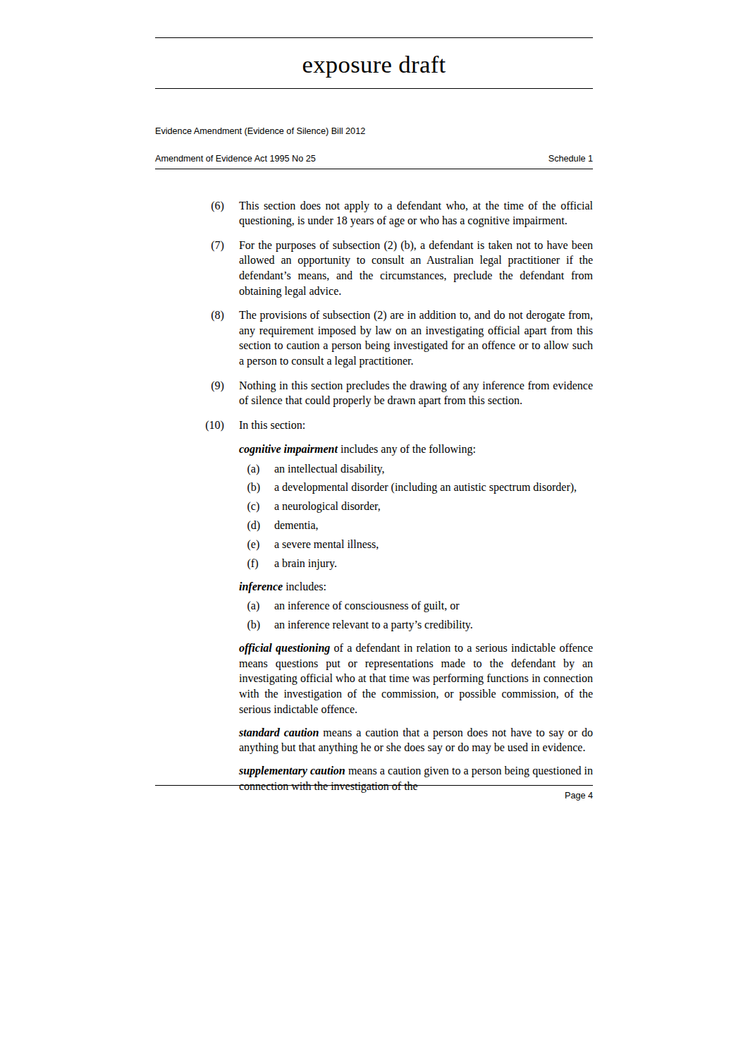exposure draft
Evidence Amendment (Evidence of Silence) Bill 2012
Amendment of Evidence Act 1995 No 25 Schedule 1
(6)
This section does not apply to a defendant who, at the time of the official questioning, is under 18 years of age or who has a cognitive impairment.
(7)
For the purposes of subsection (2) (b), a defendant is taken not to have been allowed an opportunity to consult an Australian legal practitioner if the defendant’s means, and the circumstances, preclude the defendant from obtaining legal advice.
(8)
The provisions of subsection (2) are in addition to, and do not derogate from, any requirement imposed by law on an investigating official apart from this section to caution a person being investigated for an offence or to allow such a person to consult a legal practitioner.
(9)
Nothing in this section precludes the drawing of any inference from evidence of silence that could properly be drawn apart from this section.
(10)
In this section:
cognitive impairment includes any of the following:
(a) an intellectual disability,
(b) a developmental disorder (including an autistic spectrum disorder),
(c) a neurological disorder,
(d) dementia,
(e) a severe mental illness,
(f) a brain injury.
inference includes:
(a) an inference of consciousness of guilt, or
(b) an inference relevant to a party’s credibility.
official questioning of a defendant in relation to a serious indictable offence means questions put or representations made to the defendant by an investigating official who at that time was performing functions in connection with the investigation of the commission, or possible commission, of the serious indictable offence.
standard caution means a caution that a person does not have to say or do anything but that anything he or she does say or do may be used in evidence.
supplementary caution means a caution given to a person being questioned in connection with the investigation of the
Page 4